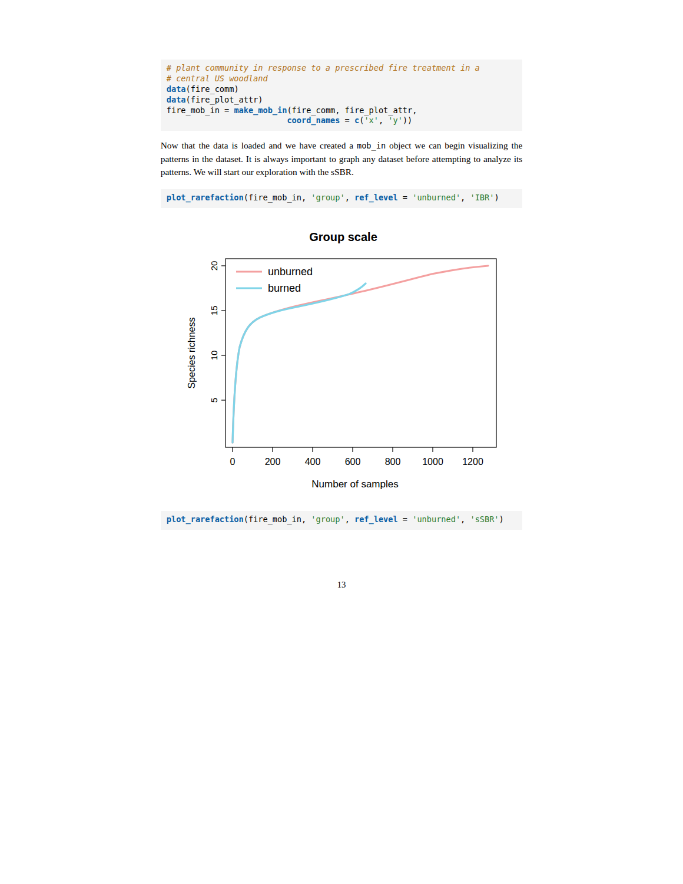# plant community in response to a prescribed fire treatment in a
# central US woodland
data(fire_comm)
data(fire_plot_attr)
fire_mob_in = make_mob_in(fire_comm, fire_plot_attr,
                         coord_names = c('x', 'y'))
Now that the data is loaded and we have created a mob_in object we can begin visualizing the patterns in the dataset. It is always important to graph any dataset before attempting to analyze its patterns. We will start our exploration with the sSBR.
plot_rarefaction(fire_mob_in, 'group', ref_level = 'unburned', 'IBR')
Group scale 20 15 10 5 Species richness 0 200 400 600 800 1000 1200 Number of samples unburned burned
plot_rarefaction(fire_mob_in, 'group', ref_level = 'unburned', 'sSBR')
13